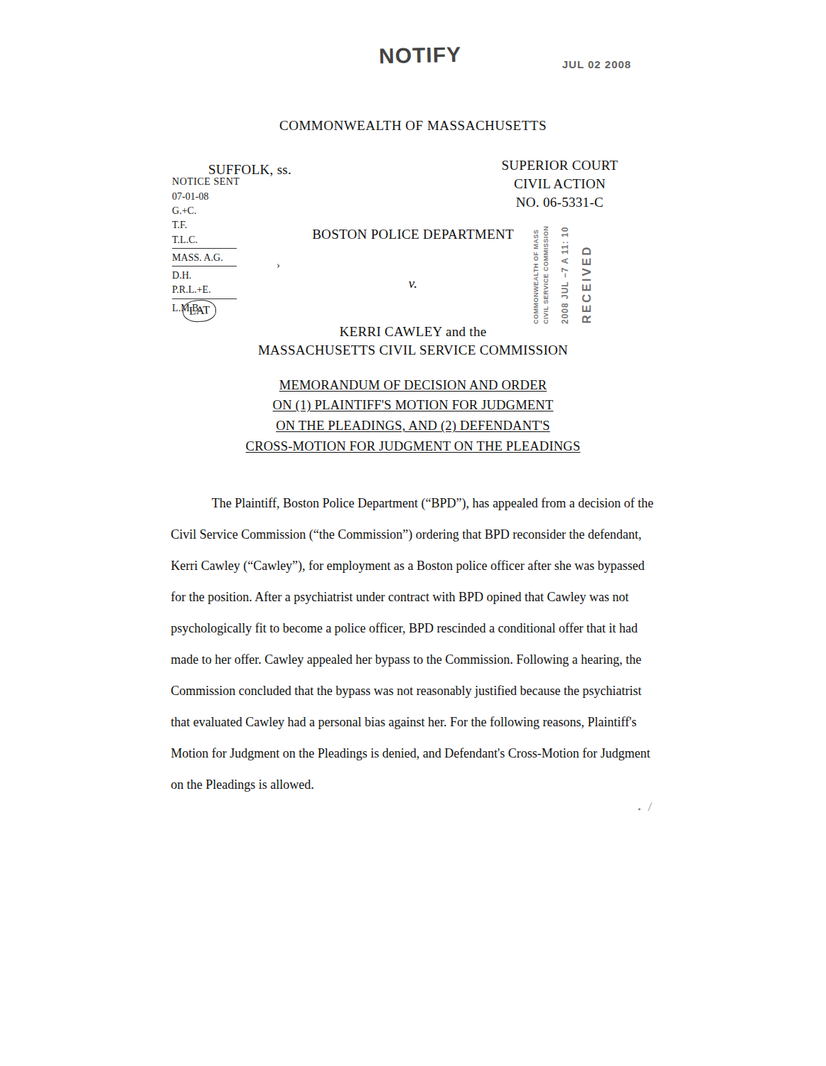NOTIFY
JUL 02 2008
COMMONWEALTH OF MASSACHUSETTS
SUFFOLK, ss.
NOTICE SENT
07-01-08
G.+C.
T.F.
T.L.C.
MASS. A.G.
D.H.
P.R.L.+E.
L.M.B.
LAT
SUPERIOR COURT
CIVIL ACTION
NO. 06-5331-C
COMMONWEALTH OF MASS
CIVIL SERVICE COMMISSION
2008 JUL −7 A 11: 10
RECEIVED
BOSTON POLICE DEPARTMENT
v.
KERRI CAWLEY and the
MASSACHUSETTS CIVIL SERVICE COMMISSION
›
MEMORANDUM OF DECISION AND ORDER
ON (1) PLAINTIFF'S MOTION FOR JUDGMENT
ON THE PLEADINGS, AND (2) DEFENDANT'S
CROSS-MOTION FOR JUDGMENT ON THE PLEADINGS
The Plaintiff, Boston Police Department (“BPD”), has appealed from a decision of the Civil Service Commission (“the Commission”) ordering that BPD reconsider the defendant, Kerri Cawley (“Cawley”), for employment as a Boston police officer after she was bypassed for the position. After a psychiatrist under contract with BPD opined that Cawley was not psychologically fit to become a police officer, BPD rescinded a conditional offer that it had made to her offer. Cawley appealed her bypass to the Commission. Following a hearing, the Commission concluded that the bypass was not reasonably justified because the psychiatrist that evaluated Cawley had a personal bias against her. For the following reasons, Plaintiff's Motion for Judgment on the Pleadings is denied, and Defendant's Cross-Motion for Judgment on the Pleadings is allowed.
•/